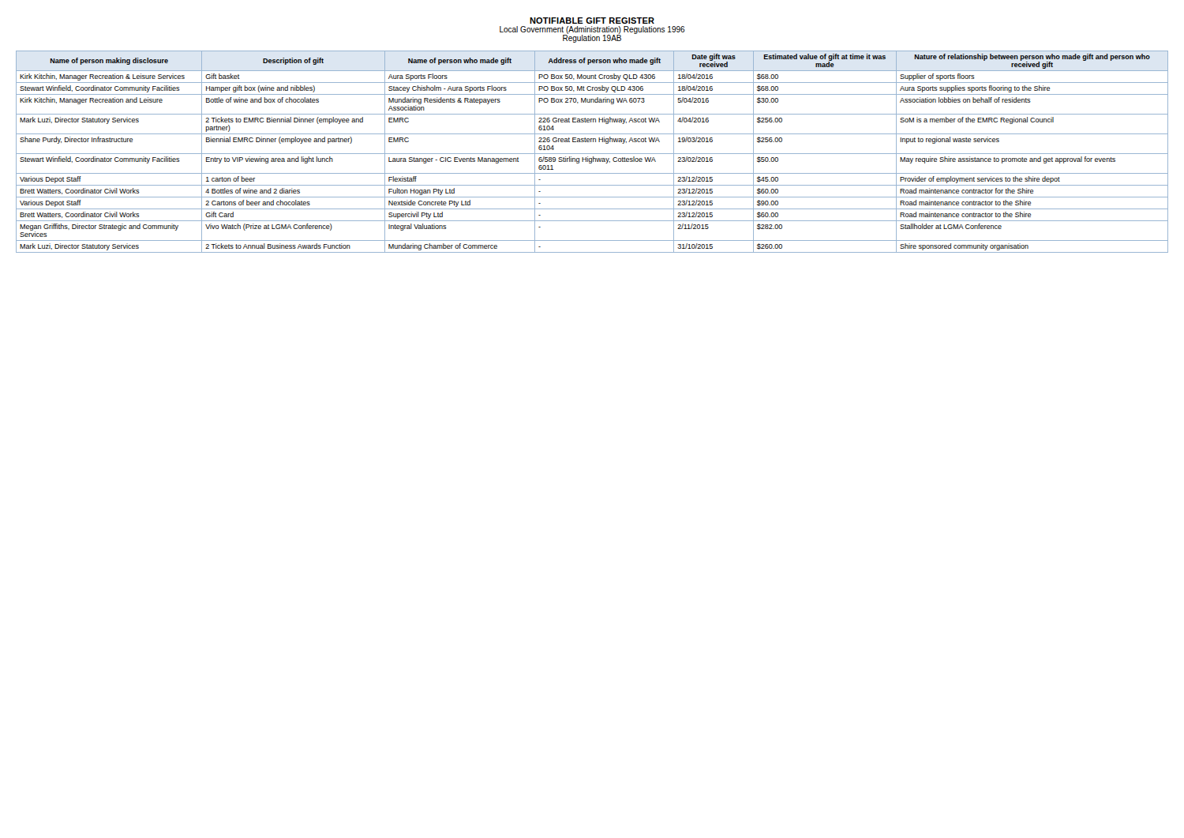NOTIFIABLE GIFT REGISTER
Local Government (Administration) Regulations 1996
Regulation 19AB
| Name of person making disclosure | Description of gift | Name of person who made gift | Address of person who made gift | Date gift was received | Estimated value of gift at time it was made | Nature of relationship between person who made gift and person who received gift |
| --- | --- | --- | --- | --- | --- | --- |
| Kirk Kitchin, Manager Recreation & Leisure Services | Gift basket | Aura Sports Floors | PO Box 50, Mount Crosby QLD 4306 | 18/04/2016 | $68.00 | Supplier of sports floors |
| Stewart Winfield, Coordinator Community Facilities | Hamper gift box (wine and nibbles) | Stacey Chisholm - Aura Sports Floors | PO Box 50, Mt Crosby QLD 4306 | 18/04/2016 | $68.00 | Aura Sports supplies sports flooring to the Shire |
| Kirk Kitchin, Manager Recreation and Leisure | Bottle of wine and box of chocolates | Mundaring Residents & Ratepayers Association | PO Box 270, Mundaring WA 6073 | 5/04/2016 | $30.00 | Association lobbies on behalf of residents |
| Mark Luzi, Director Statutory Services | 2 Tickets to EMRC Biennial Dinner (employee and partner) | EMRC | 226 Great Eastern Highway, Ascot WA 6104 | 4/04/2016 | $256.00 | SoM is a member of the EMRC Regional Council |
| Shane Purdy, Director Infrastructure | Biennial EMRC Dinner (employee and partner) | EMRC | 226 Great Eastern Highway, Ascot WA 6104 | 19/03/2016 | $256.00 | Input to regional waste services |
| Stewart Winfield, Coordinator Community Facilities | Entry to VIP viewing area and light lunch | Laura Stanger - CIC Events Management | 6/589 Stirling Highway, Cottesloe WA 6011 | 23/02/2016 | $50.00 | May require Shire assistance to promote and get approval for events |
| Various Depot Staff | 1 carton of beer | Flexistaff | - | 23/12/2015 | $45.00 | Provider of employment services to the shire depot |
| Brett Watters, Coordinator Civil Works | 4 Bottles of wine and 2 diaries | Fulton Hogan Pty Ltd | - | 23/12/2015 | $60.00 | Road maintenance contractor for the Shire |
| Various Depot Staff | 2 Cartons of beer and chocolates | Nextside Concrete Pty Ltd | - | 23/12/2015 | $90.00 | Road maintenance contractor to the Shire |
| Brett Watters, Coordinator Civil Works | Gift Card | Supercivil Pty Ltd | - | 23/12/2015 | $60.00 | Road maintenance contractor to the Shire |
| Megan Griffiths, Director Strategic and Community Services | Vivo Watch (Prize at LGMA Conference) | Integral Valuations | - | 2/11/2015 | $282.00 | Stallholder at LGMA Conference |
| Mark Luzi, Director Statutory Services | 2 Tickets to Annual Business Awards Function | Mundaring Chamber of Commerce | - | 31/10/2015 | $260.00 | Shire sponsored community organisation |